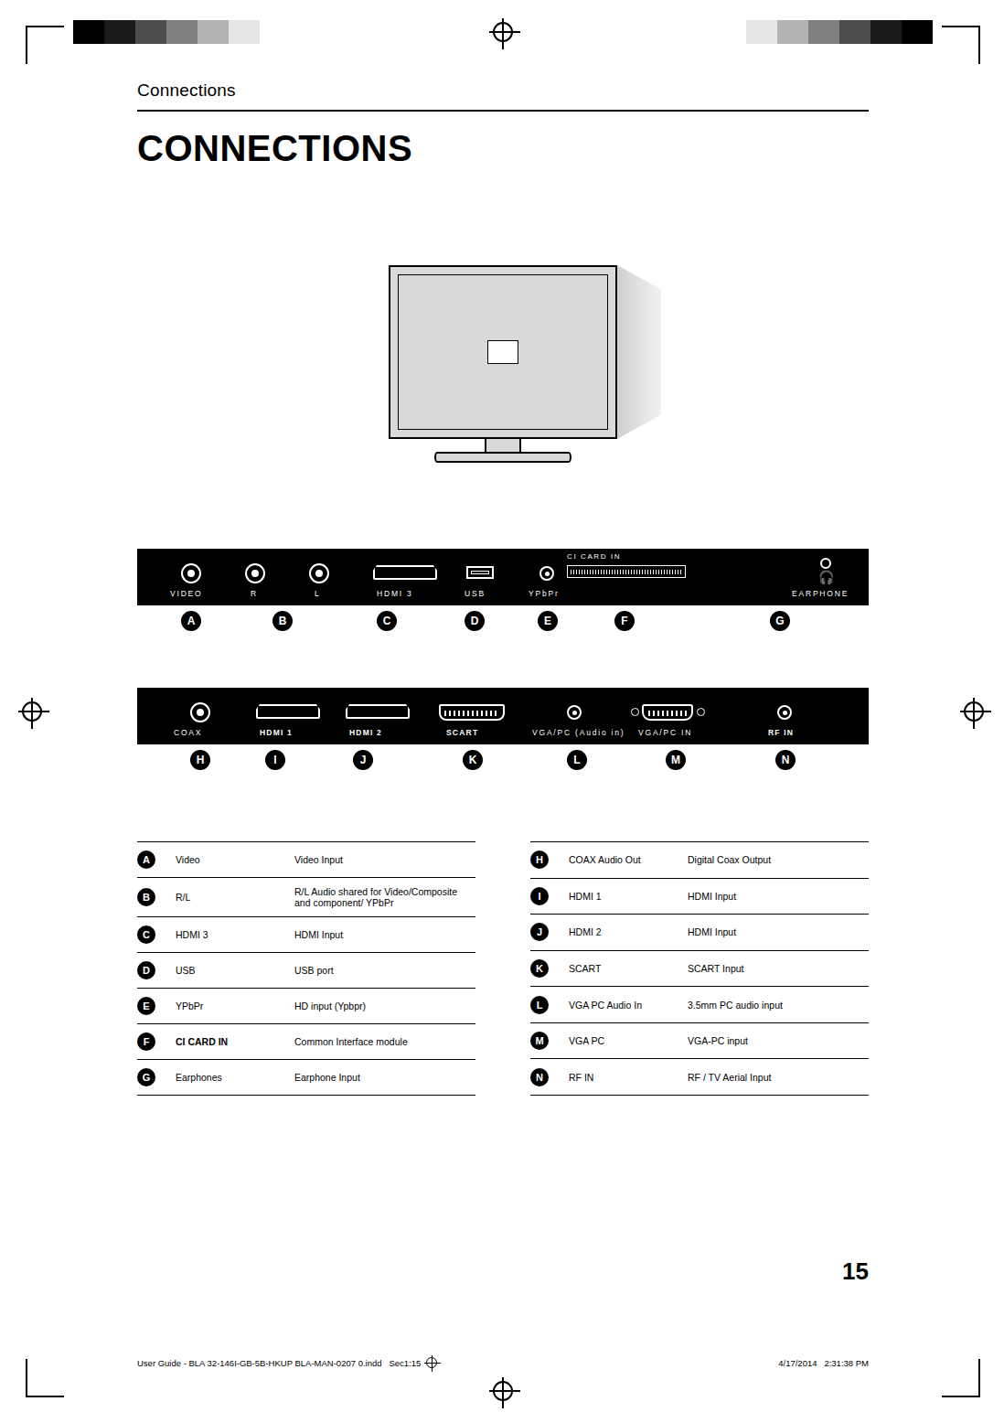Connections
CONNECTIONS
CI CARD IN
🎧
VIDEO
R
L
HDMI 3
USB
YPbPr
EARPHONE
A
B
C
D
E
F
G
COAX
HDMI 1
HDMI 2
SCART
VGA/PC (Audio in)
VGA/PC IN
RF IN
H
I
J
K
L
M
N
| A | Video | Video Input |
| B | R/L | R/L Audio shared for Video/Composite and component/ YPbPr |
| C | HDMI 3 | HDMI Input |
| D | USB | USB port |
| E | YPbPr | HD input (Ypbpr) |
| F | CI CARD IN | Common Interface module |
| G | Earphones | Earphone Input |
| H | COAX Audio Out | Digital Coax Output |
| I | HDMI 1 | HDMI Input |
| J | HDMI 2 | HDMI Input |
| K | SCART | SCART Input |
| L | VGA PC Audio In | 3.5mm PC audio input |
| M | VGA PC | VGA-PC input |
| N | RF IN | RF / TV Aerial Input |
15
User Guide - BLA 32-146I-GB-5B-HKUP BLA-MAN-0207 0.indd Sec1:15
4/17/2014 2:31:38 PM